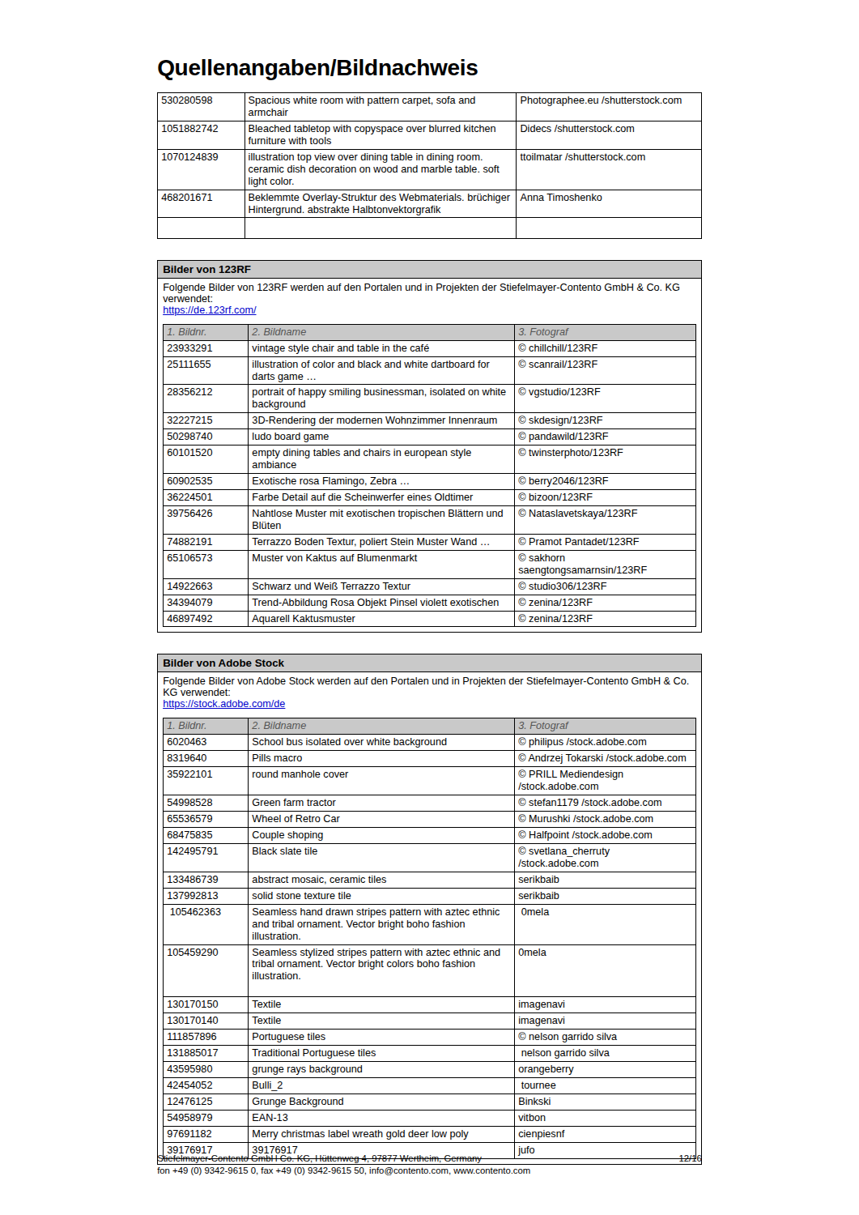Quellenangaben/Bildnachweis
| 530280598 | Spacious white room with pattern carpet, sofa and armchair | Photographee.eu /shutterstock.com |
| 1051882742 | Bleached tabletop with copyspace over blurred kitchen furniture with tools | Didecs /shutterstock.com |
| 1070124839 | illustration top view over dining table in dining room. ceramic dish decoration on wood and marble table. soft light color. | ttoilmatar /shutterstock.com |
| 468201671 | Beklemmte Overlay-Struktur des Webmaterials. brüchiger Hintergrund. abstrakte Halbtonvektorgrafik | Anna Timoshenko |
Bilder von 123RF
Folgende Bilder von 123RF werden auf den Portalen und in Projekten der Stiefelmayer-Contento GmbH & Co. KG verwendet:
https://de.123rf.com/
| 1. Bildnr. | 2. Bildname | 3. Fotograf |
| 23933291 | vintage style chair and table in the café | © chillchill/123RF |
| 25111655 | illustration of color and black and white dartboard for darts game … | © scanrail/123RF |
| 28356212 | portrait of happy smiling businessman, isolated on white background | © vgstudio/123RF |
| 32227215 | 3D-Rendering der modernen Wohnzimmer Innenraum | © skdesign/123RF |
| 50298740 | ludo board game | © pandawild/123RF |
| 60101520 | empty dining tables and chairs in european style ambiance | © twinsterphoto/123RF |
| 60902535 | Exotische rosa Flamingo, Zebra … | © berry2046/123RF |
| 36224501 | Farbe Detail auf die Scheinwerfer eines Oldtimer | © bizoon/123RF |
| 39756426 | Nahtlose Muster mit exotischen tropischen Blättern und Blüten | © Nataslavetskaya/123RF |
| 74882191 | Terrazzo Boden Textur, poliert Stein Muster Wand … | © Pramot Pantadet/123RF |
| 65106573 | Muster von Kaktus auf Blumenmarkt | © sakhorn saengtongsamarnsin/123RF |
| 14922663 | Schwarz und Weiß Terrazzo Textur | © studio306/123RF |
| 34394079 | Trend-Abbildung Rosa Objekt Pinsel violett exotischen | © zenina/123RF |
| 46897492 | Aquarell Kaktusmuster | © zenina/123RF |
Bilder von Adobe Stock
Folgende Bilder von Adobe Stock werden auf den Portalen und in Projekten der Stiefelmayer-Contento GmbH & Co. KG verwendet:
https://stock.adobe.com/de
| 1. Bildnr. | 2. Bildname | 3. Fotograf |
| 6020463 | School bus isolated over white background | © philipus /stock.adobe.com |
| 8319640 | Pills macro | © Andrzej Tokarski /stock.adobe.com |
| 35922101 | round manhole cover | © PRILL Mediendesign /stock.adobe.com |
| 54998528 | Green farm tractor | © stefan1179 /stock.adobe.com |
| 65536579 | Wheel of Retro Car | © Murushki /stock.adobe.com |
| 68475835 | Couple shoping | © Halfpoint /stock.adobe.com |
| 142495791 | Black slate tile | © svetlana_cherruty /stock.adobe.com |
| 133486739 | abstract mosaic, ceramic tiles | serikbaib |
| 137992813 | solid stone texture tile | serikbaib |
| 105462363 | Seamless hand drawn stripes pattern with aztec ethnic and tribal ornament. Vector bright boho fashion illustration. | 0mela |
| 105459290 | Seamless stylized stripes pattern with aztec ethnic and tribal ornament. Vector bright colors boho fashion illustration. | 0mela |
| 130170150 | Textile | imagenavi |
| 130170140 | Textile | imagenavi |
| 111857896 | Portuguese tiles | © nelson garrido silva |
| 131885017 | Traditional Portuguese tiles | nelson garrido silva |
| 43595980 | grunge rays background | orangeberry |
| 42454052 | Bulli_2 | tournee |
| 12476125 | Grunge Background | Binkski |
| 54958979 | EAN-13 | vitbon |
| 97691182 | Merry christmas label wreath gold deer low poly | cienpiesnf |
| 39176917 | 39176917 | jufo |
12/16 Stiefelmayer-Contento GmbH Co. KG, Hüttenweg 4, 97877 Wertheim, Germany
fon +49 (0) 9342-9615 0, fax +49 (0) 9342-9615 50, info@contento.com, www.contento.com